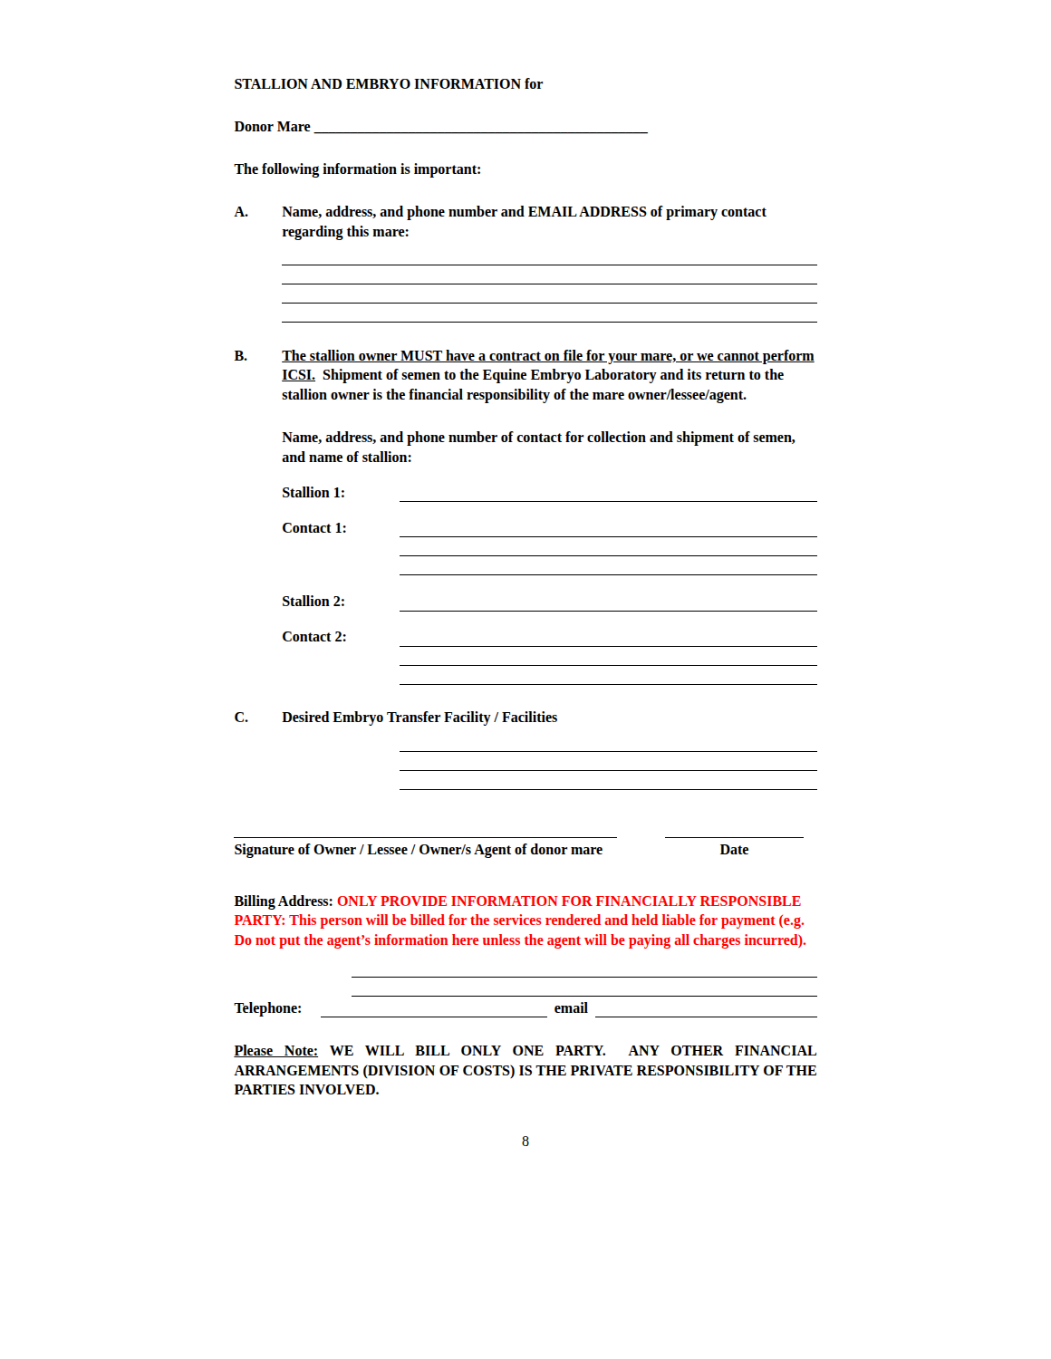STALLION AND EMBRYO INFORMATION for
Donor Mare ______________________________________________
The following information is important:
A.
Name, address, and phone number and EMAIL ADDRESS of primary contact regarding this mare:
B.
The stallion owner MUST have a contract on file for your mare, or we cannot perform ICSI. Shipment of semen to the Equine Embryo Laboratory and its return to the stallion owner is the financial responsibility of the mare owner/lessee/agent.
Name, address, and phone number of contact for collection and shipment of semen, and name of stallion:
Stallion 1:
Contact 1:
Stallion 2:
Contact 2:
C.
Desired Embryo Transfer Facility / Facilities
Signature of Owner / Lessee / Owner/s Agent of donor mare
Date
Billing Address: ONLY PROVIDE INFORMATION FOR FINANCIALLY RESPONSIBLE PARTY: This person will be billed for the services rendered and held liable for payment (e.g. Do not put the agent’s information here unless the agent will be paying all charges incurred).
Telephone:
email
Please Note: WE WILL BILL ONLY ONE PARTY. ANY OTHER FINANCIAL ARRANGEMENTS (DIVISION OF COSTS) IS THE PRIVATE RESPONSIBILITY OF THE PARTIES INVOLVED.
8